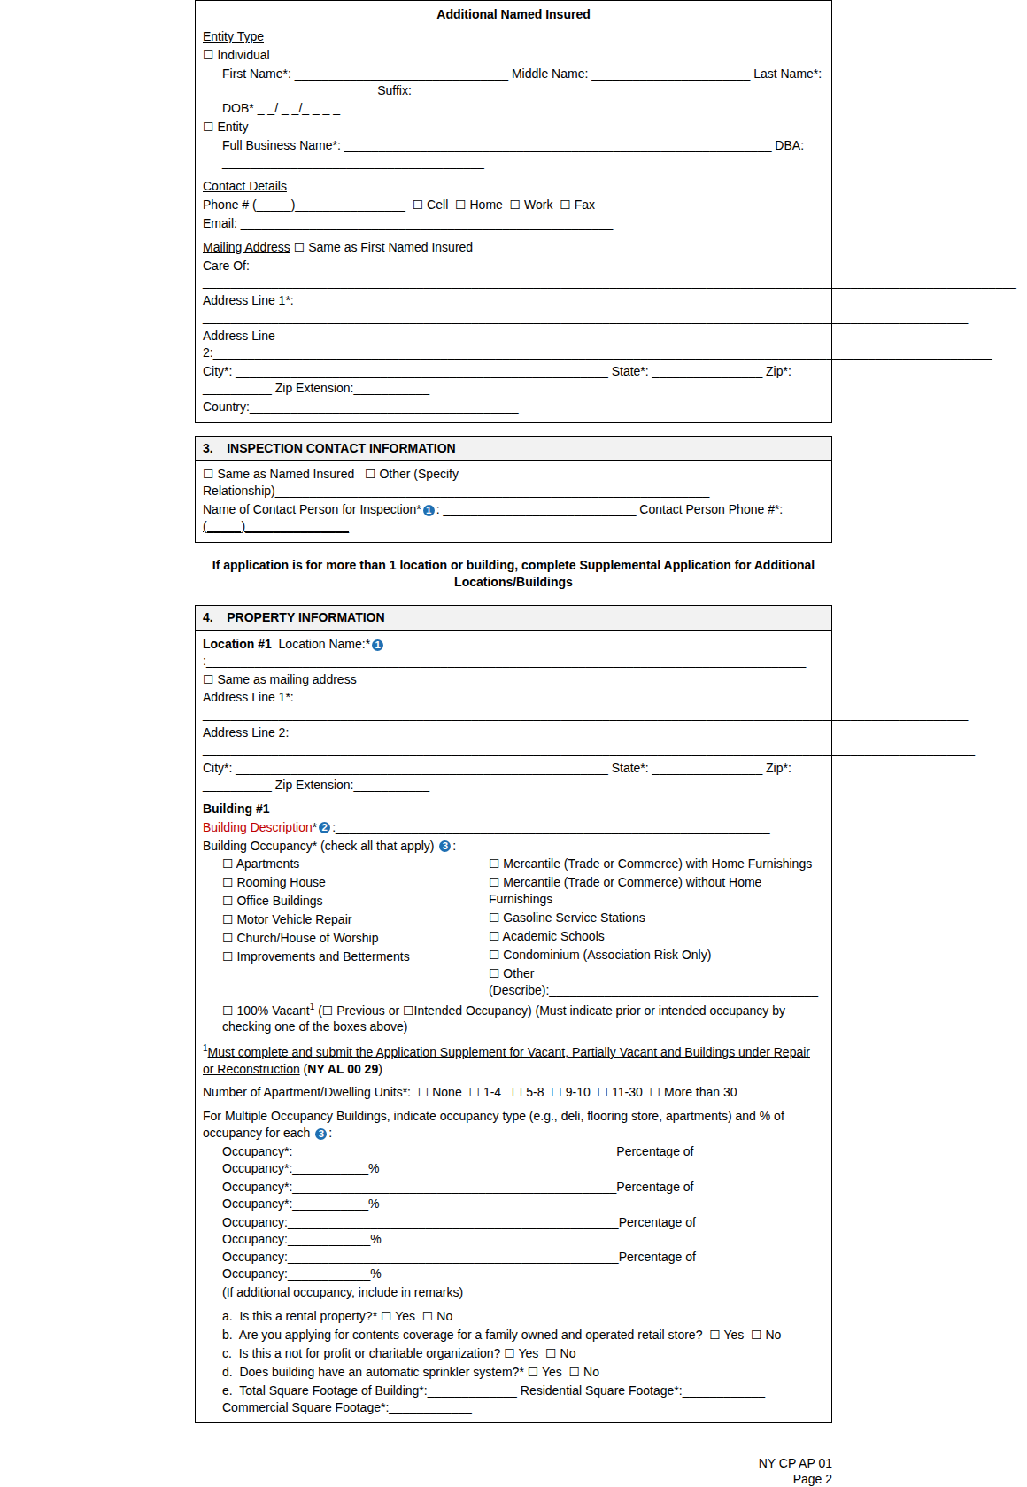Additional Named Insured
Entity Type
☐ Individual
First Name*: _______________________________ Middle Name: _______________________ Last Name*: ______________________ Suffix: _____
DOB* _ _/ _ _/_ _ _ _
☐ Entity
Full Business Name*: ______________________________________________________________ DBA: ______________________________________
Contact Details
Phone # (_____)________________ ☐ Cell ☐ Home ☐ Work ☐ Fax
Email: ______________________________________________________
Mailing Address ☐ Same as First Named Insured
Care Of: ______________________________________________________________________________________________________________________
Address Line 1*: _______________________________________________________________________________________________________________
Address Line 2:_________________________________________________________________________________________________________________
City*: ______________________________________________________ State*: ________________ Zip*: __________ Zip Extension:___________
Country:_______________________________________
3. INSPECTION CONTACT INFORMATION
☐ Same as Named Insured ☐ Other (Specify Relationship)_______________________________________________________________
Name of Contact Person for Inspection*1: ____________________________ Contact Person Phone #*: (_____)_______________
If application is for more than 1 location or building, complete Supplemental Application for Additional Locations/Buildings
4. PROPERTY INFORMATION
Location #1 Location Name:*1:_______________________________________________________________________________________
☐ Same as mailing address
Address Line 1*: _______________________________________________________________________________________________________________
Address Line 2: ________________________________________________________________________________________________________________
City*: ______________________________________________________ State*: ________________ Zip*: __________ Zip Extension:___________
Building #1
Building Description*2:_______________________________________________________________
Building Occupancy* (check all that apply) 3:
☐ Apartments
☐ Rooming House
☐ Office Buildings
☐ Motor Vehicle Repair
☐ Church/House of Worship
☐ Improvements and Betterments
☐ Mercantile (Trade or Commerce) with Home Furnishings
☐ Mercantile (Trade or Commerce) without Home Furnishings
☐ Gasoline Service Stations
☐ Academic Schools
☐ Condominium (Association Risk Only)
☐ Other (Describe):_______________________________________
☐ 100% Vacant1 (☐ Previous or ☐Intended Occupancy) (Must indicate prior or intended occupancy by checking one of the boxes above)
1Must complete and submit the Application Supplement for Vacant, Partially Vacant and Buildings under Repair or Reconstruction (NY AL 00 29)
Number of Apartment/Dwelling Units*: ☐ None ☐ 1-4 ☐ 5-8 ☐ 9-10 ☐ 11-30 ☐ More than 30
For Multiple Occupancy Buildings, indicate occupancy type (e.g., deli, flooring store, apartments) and % of occupancy for each 3:
Occupancy*:_______________________________________________Percentage of Occupancy*:___________%
Occupancy*:_______________________________________________Percentage of Occupancy*:___________%
Occupancy:________________________________________________Percentage of Occupancy:____________%
Occupancy:________________________________________________Percentage of Occupancy:____________%
(If additional occupancy, include in remarks)
a. Is this a rental property?* ☐ Yes ☐ No
b. Are you applying for contents coverage for a family owned and operated retail store? ☐ Yes ☐ No
c. Is this a not for profit or charitable organization? ☐ Yes ☐ No
d. Does building have an automatic sprinkler system?* ☐ Yes ☐ No
e. Total Square Footage of Building*:_____________ Residential Square Footage*:____________ Commercial Square Footage*:____________
NY CP AP 01
Page 2